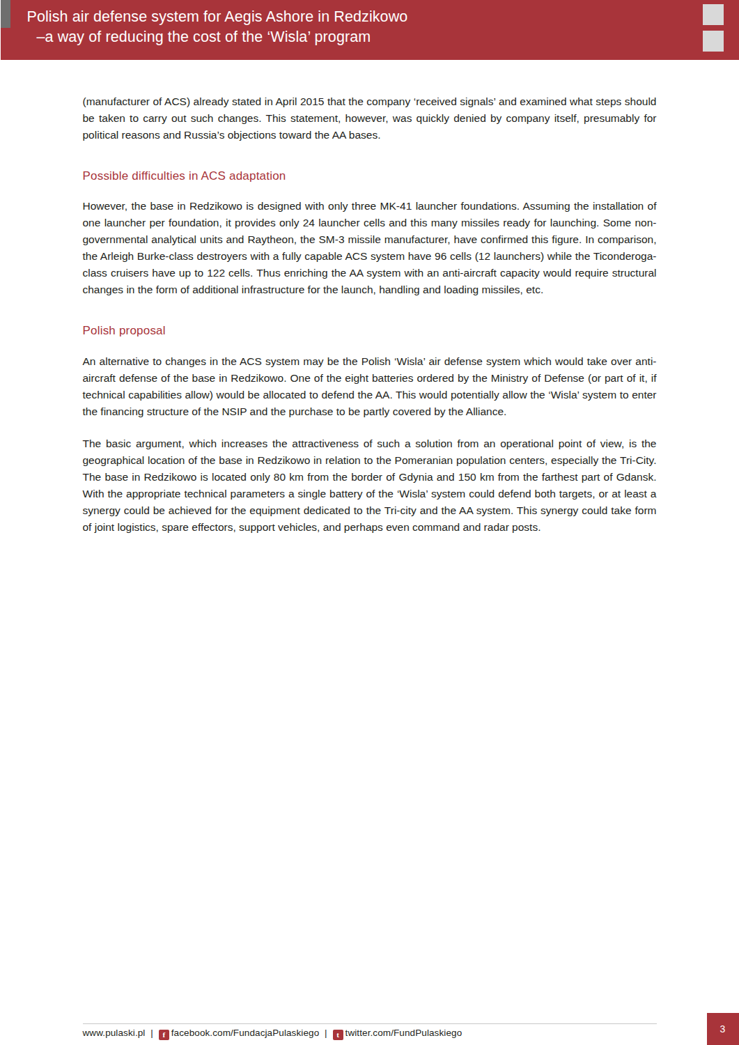Polish air defense system for Aegis Ashore in Redzikowo –a way of reducing the cost of the ‘Wisla’ program
(manufacturer of ACS) already stated in April 2015 that the company ‘received signals’ and examined what steps should be taken to carry out such changes. This statement, however, was quickly denied by company itself, presumably for political reasons and Russia’s objections toward the AA bases.
Possible difficulties in ACS adaptation
However, the base in Redzikowo is designed with only three MK-41 launcher foundations. Assuming the installation of one launcher per foundation, it provides only 24 launcher cells and this many missiles ready for launching. Some non-governmental analytical units and Raytheon, the SM-3 missile manufacturer, have confirmed this figure. In comparison, the Arleigh Burke-class destroyers with a fully capable ACS system have 96 cells (12 launchers) while the Ticonderoga-class cruisers have up to 122 cells. Thus enriching the AA system with an anti-aircraft capacity would require structural changes in the form of additional infrastructure for the launch, handling and loading missiles, etc.
Polish proposal
An alternative to changes in the ACS system may be the Polish ‘Wisla’ air defense system which would take over anti-aircraft defense of the base in Redzikowo. One of the eight batteries ordered by the Ministry of Defense (or part of it, if technical capabilities allow) would be allocated to defend the AA. This would potentially allow the ‘Wisla’ system to enter the financing structure of the NSIP and the purchase to be partly covered by the Alliance.
The basic argument, which increases the attractiveness of such a solution from an operational point of view, is the geographical location of the base in Redzikowo in relation to the Pomeranian population centers, especially the Tri-City. The base in Redzikowo is located only 80 km from the border of Gdynia and 150 km from the farthest part of Gdansk. With the appropriate technical parameters a single battery of the ‘Wisla’ system could defend both targets, or at least a synergy could be achieved for the equipment dedicated to the Tri-city and the AA system. This synergy could take form of joint logistics, spare effectors, support vehicles, and perhaps even command and radar posts.
www.pulaski.pl | ffacebook.com/FundacjaPulaskiego | ttwitter.com/FundPulaskiego
3